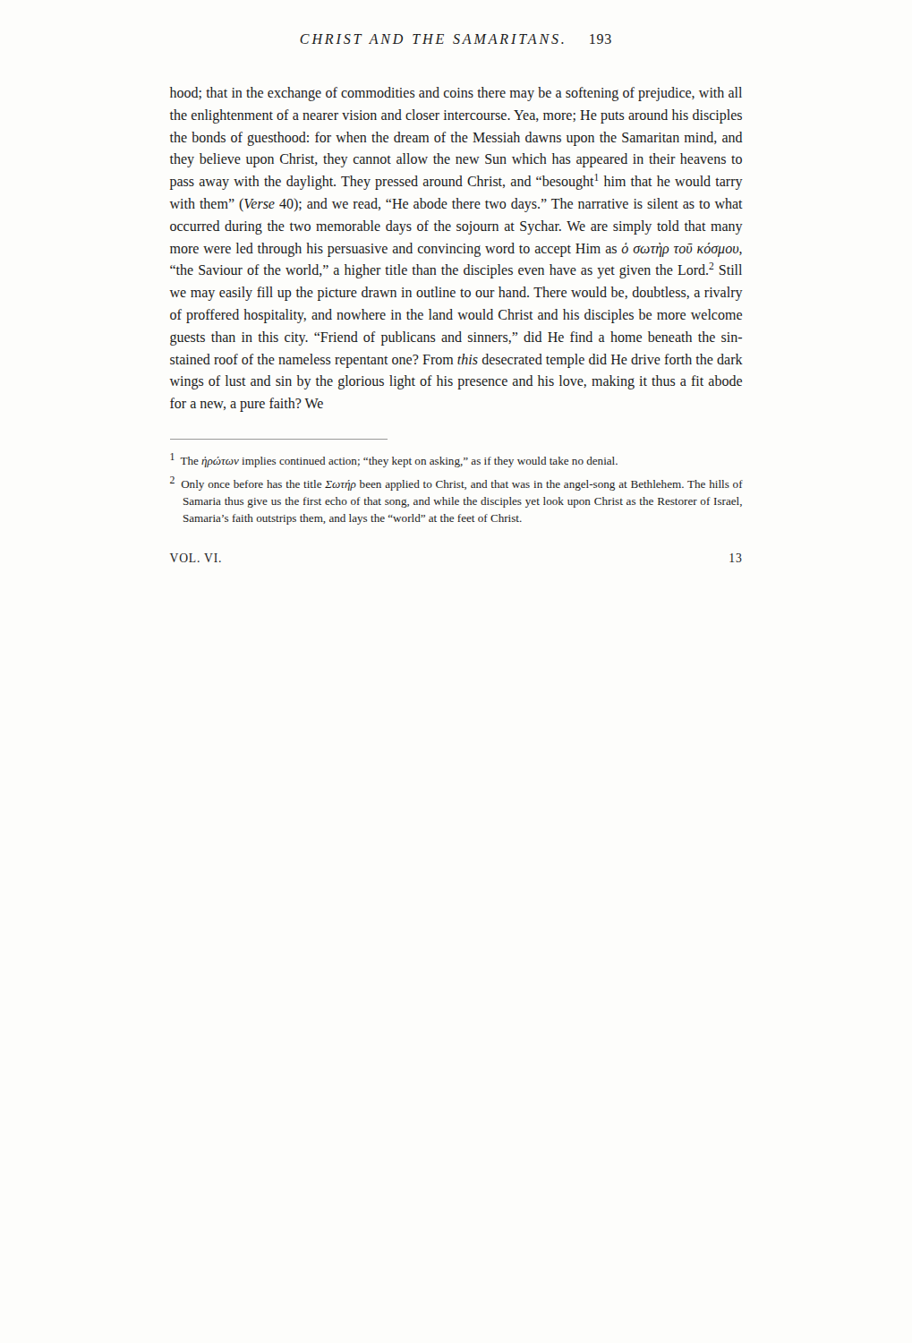Christ and the Samaritans.
193
hood; that in the exchange of commodities and coins there may be a softening of prejudice, with all the enlightenment of a nearer vision and closer intercourse. Yea, more; He puts around his disciples the bonds of guesthood: for when the dream of the Messiah dawns upon the Samaritan mind, and they believe upon Christ, they cannot allow the new Sun which has appeared in their heavens to pass away with the daylight. They pressed around Christ, and “besought1 him that he would tarry with them” (Verse 40); and we read, “He abode there two days.” The narrative is silent as to what occurred during the two memorable days of the sojourn at Sychar. We are simply told that many more were led through his persuasive and convincing word to accept Him as ὁ σωτὴρ τοῦ κόσμου, “the Saviour of the world,” a higher title than the disciples even have as yet given the Lord.2 Still we may easily fill up the picture drawn in outline to our hand. There would be, doubtless, a rivalry of proffered hospitality, and nowhere in the land would Christ and his disciples be more welcome guests than in this city. “Friend of publicans and sinners,” did He find a home beneath the sin-stained roof of the nameless repentant one? From this desecrated temple did He drive forth the dark wings of lust and sin by the glorious light of his presence and his love, making it thus a fit abode for a new, a pure faith? We
1 The ἠρώτων implies continued action; “they kept on asking,” as if they would take no denial.
2 Only once before has the title Σωτήρ been applied to Christ, and that was in the angel-song at Bethlehem. The hills of Samaria thus give us the first echo of that song, and while the disciples yet look upon Christ as the Restorer of Israel, Samaria’s faith outstrips them, and lays the “world” at the feet of Christ.
Vol. VI. 13